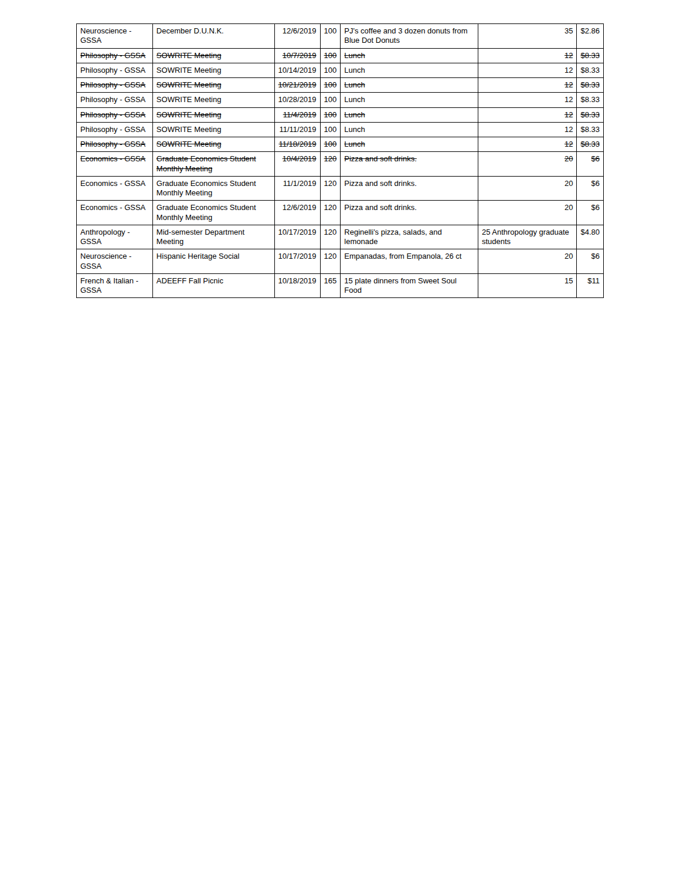| Neuroscience - GSSA | December D.U.N.K. | 12/6/2019 | 100 | PJ's coffee and 3 dozen donuts from Blue Dot Donuts | 35 | $2.86 |
| Philosophy - GSSA | SOWRITE Meeting | 10/7/2019 | 100 | Lunch | 12 | $8.33 |
| Philosophy - GSSA | SOWRITE Meeting | 10/14/2019 | 100 | Lunch | 12 | $8.33 |
| Philosophy - GSSA | SOWRITE Meeting | 10/21/2019 | 100 | Lunch | 12 | $8.33 |
| Philosophy - GSSA | SOWRITE Meeting | 10/28/2019 | 100 | Lunch | 12 | $8.33 |
| Philosophy - GSSA | SOWRITE Meeting | 11/4/2019 | 100 | Lunch | 12 | $8.33 |
| Philosophy - GSSA | SOWRITE Meeting | 11/11/2019 | 100 | Lunch | 12 | $8.33 |
| Philosophy - GSSA | SOWRITE Meeting | 11/18/2019 | 100 | Lunch | 12 | $8.33 |
| Economics - GSSA | Graduate Economics Student Monthly Meeting | 10/4/2019 | 120 | Pizza and soft drinks. | 20 | $6 |
| Economics - GSSA | Graduate Economics Student Monthly Meeting | 11/1/2019 | 120 | Pizza and soft drinks. | 20 | $6 |
| Economics - GSSA | Graduate Economics Student Monthly Meeting | 12/6/2019 | 120 | Pizza and soft drinks. | 20 | $6 |
| Anthropology - GSSA | Mid-semester Department Meeting | 10/17/2019 | 120 | Reginelli's pizza, salads, and lemonade | 25 Anthropology graduate students | $4.80 |
| Neuroscience - GSSA | Hispanic Heritage Social | 10/17/2019 | 120 | Empanadas, from Empanola, 26 ct | 20 | $6 |
| French & Italian - GSSA | ADEEFF Fall Picnic | 10/18/2019 | 165 | 15 plate dinners from Sweet Soul Food | 15 | $11 |